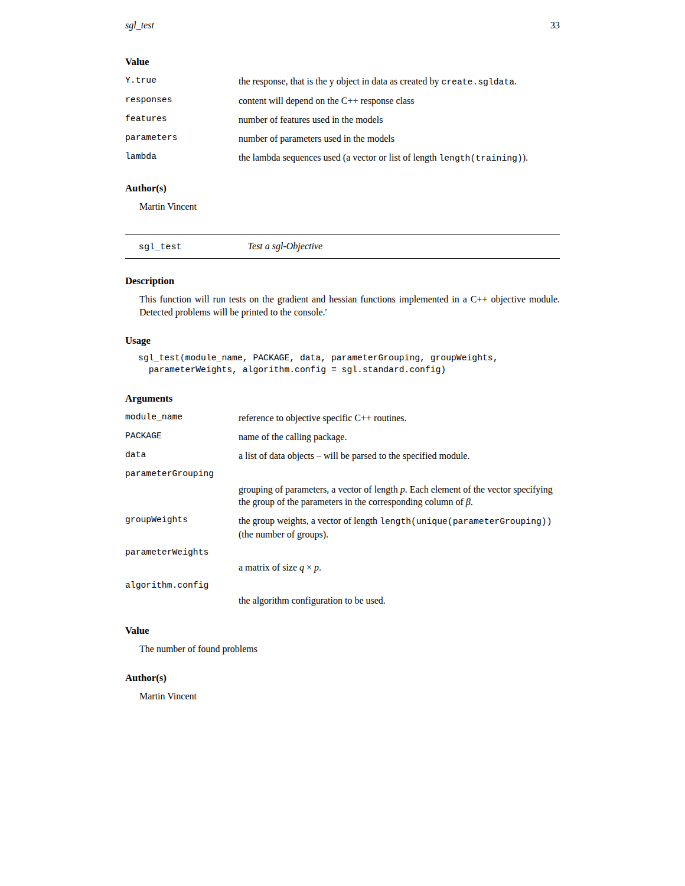sgl_test 33
Value
Y.true
the response, that is the y object in data as created by create.sgldata.
responses
content will depend on the C++ response class
features
number of features used in the models
parameters
number of parameters used in the models
lambda
the lambda sequences used (a vector or list of length length(training)).
Author(s)
Martin Vincent
sgl_test Test a sgl-Objective
Description
This function will run tests on the gradient and hessian functions implemented in a C++ objective module. Detected problems will be printed to the console.'
Usage
sgl_test(module_name, PACKAGE, data, parameterGrouping, groupWeights, parameterWeights, algorithm.config = sgl.standard.config)
Arguments
module_name
reference to objective specific C++ routines.
PACKAGE
name of the calling package.
data
a list of data objects – will be parsed to the specified module.
parameterGrouping
grouping of parameters, a vector of length p. Each element of the vector specifying the group of the parameters in the corresponding column of β.
groupWeights
the group weights, a vector of length length(unique(parameterGrouping)) (the number of groups).
parameterWeights
a matrix of size q × p.
algorithm.config
the algorithm configuration to be used.
Value
The number of found problems
Author(s)
Martin Vincent